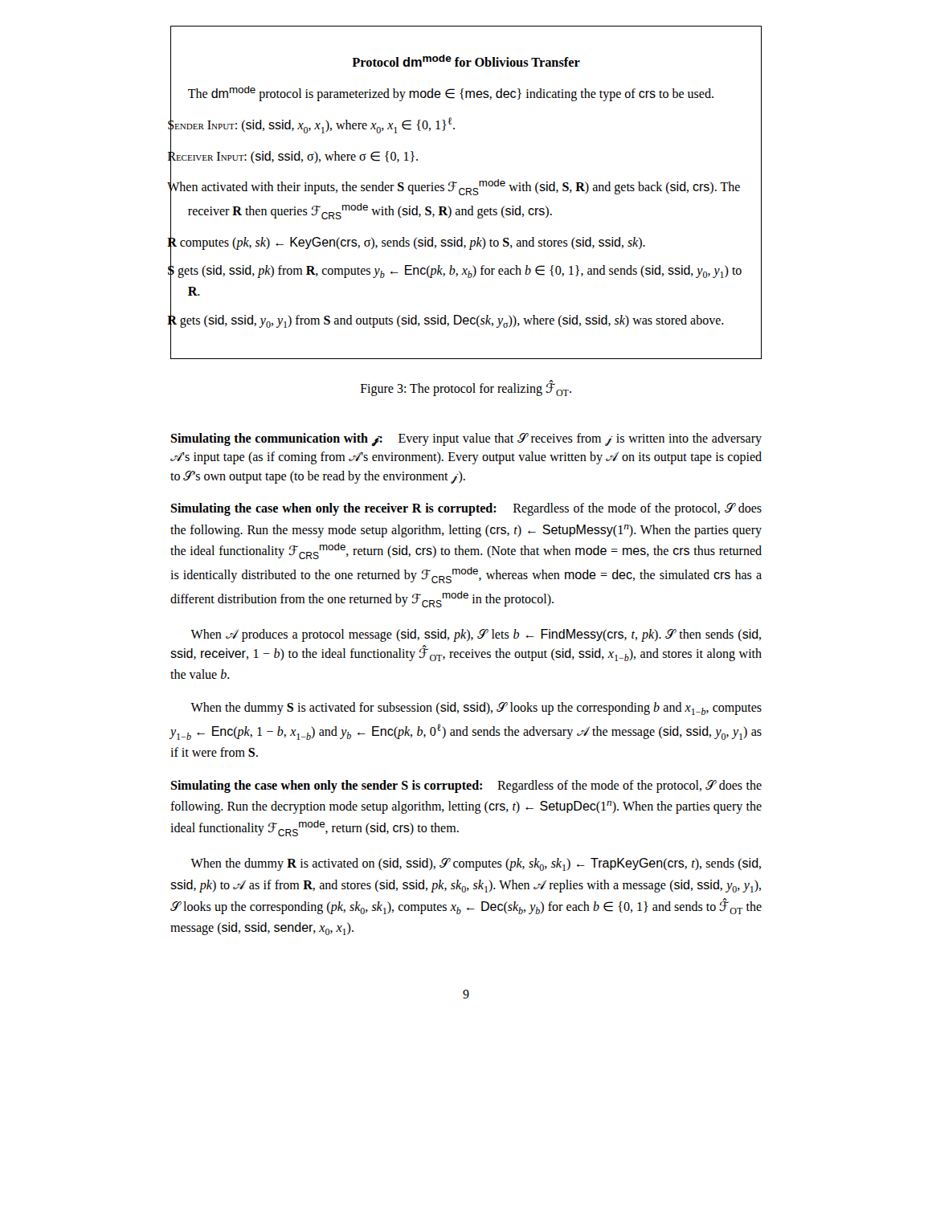Protocol dmmode for Oblivious Transfer
The dmmode protocol is parameterized by mode ∈ {mes, dec} indicating the type of crs to be used.
Sender Input: (sid, ssid, x0, x1), where x0, x1 ∈ {0, 1}ℓ.
Receiver Input: (sid, ssid, σ), where σ ∈ {0, 1}.
When activated with their inputs, the sender S queries ℱCRSmode with (sid, S, R) and gets back (sid, crs). The receiver R then queries ℱCRSmode with (sid, S, R) and gets (sid, crs).
R computes (pk, sk) ← KeyGen(crs, σ), sends (sid, ssid, pk) to S, and stores (sid, ssid, sk).
S gets (sid, ssid, pk) from R, computes yb ← Enc(pk, b, xb) for each b ∈ {0, 1}, and sends (sid, ssid, y0, y1) to R.
R gets (sid, ssid, y0, y1) from S and outputs (sid, ssid, Dec(sk, yσ)), where (sid, ssid, sk) was stored above.
Figure 3: The protocol for realizing ℱ̂OT.
Simulating the communication with 𝒿: Every input value that 𝒮 receives from 𝒿 is written into the adversary 𝒜's input tape (as if coming from 𝒜's environment). Every output value written by 𝒜 on its output tape is copied to 𝒮's own output tape (to be read by the environment 𝒿).
Simulating the case when only the receiver R is corrupted: Regardless of the mode of the protocol, 𝒮 does the following. Run the messy mode setup algorithm, letting (crs, t) ← SetupMessy(1n). When the parties query the ideal functionality ℱCRSmode, return (sid, crs) to them. (Note that when mode = mes, the crs thus returned is identically distributed to the one returned by ℱCRSmode, whereas when mode = dec, the simulated crs has a different distribution from the one returned by ℱCRSmode in the protocol).
When 𝒜 produces a protocol message (sid, ssid, pk), 𝒮 lets b ← FindMessy(crs, t, pk). 𝒮 then sends (sid, ssid, receiver, 1 − b) to the ideal functionality ℱ̂OT, receives the output (sid, ssid, x1−b), and stores it along with the value b.
When the dummy S is activated for subsession (sid, ssid), 𝒮 looks up the corresponding b and x1−b, computes y1−b ← Enc(pk, 1 − b, x1−b) and yb ← Enc(pk, b, 0ℓ) and sends the adversary 𝒜 the message (sid, ssid, y0, y1) as if it were from S.
Simulating the case when only the sender S is corrupted: Regardless of the mode of the protocol, 𝒮 does the following. Run the decryption mode setup algorithm, letting (crs, t) ← SetupDec(1n). When the parties query the ideal functionality ℱCRSmode, return (sid, crs) to them.
When the dummy R is activated on (sid, ssid), 𝒮 computes (pk, sk0, sk1) ← TrapKeyGen(crs, t), sends (sid, ssid, pk) to 𝒜 as if from R, and stores (sid, ssid, pk, sk0, sk1). When 𝒜 replies with a message (sid, ssid, y0, y1), 𝒮 looks up the corresponding (pk, sk0, sk1), computes xb ← Dec(skb, yb) for each b ∈ {0, 1} and sends to ℱ̂OT the message (sid, ssid, sender, x0, x1).
9